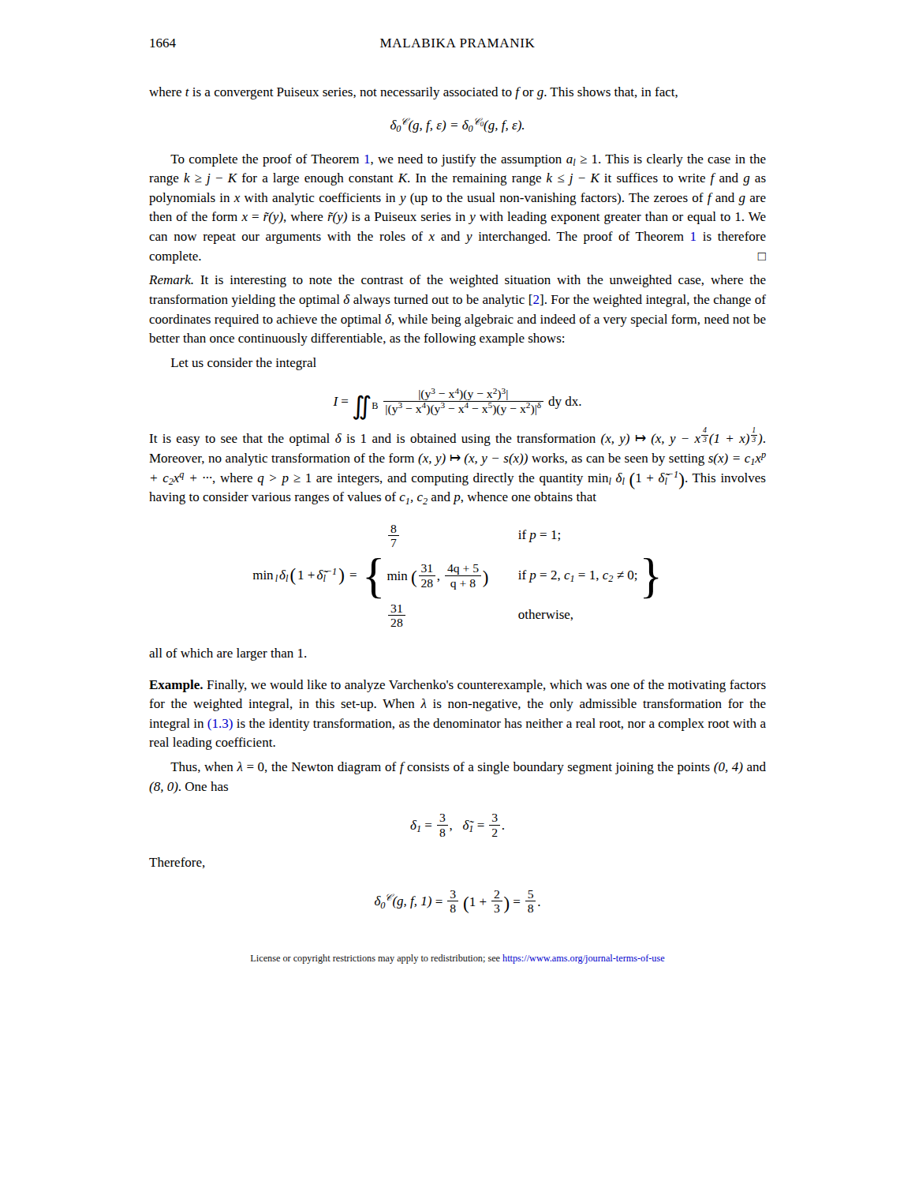1664 MALABIKA PRAMANIK 1664
where t is a convergent Puiseux series, not necessarily associated to f or g. This shows that, in fact,
δ0𝒞(g, f, ε) = δ0𝒞0(g, f, ε).
To complete the proof of Theorem 1, we need to justify the assumption al ≥ 1. This is clearly the case in the range k ≥ j − K for a large enough constant K. In the remaining range k ≤ j − K it suffices to write f and g as polynomials in x with analytic coefficients in y (up to the usual non-vanishing factors). The zeroes of f and g are then of the form x = r̃(y), where r̃(y) is a Puiseux series in y with leading exponent greater than or equal to 1. We can now repeat our arguments with the roles of x and y interchanged. The proof of Theorem 1 is therefore complete. □
Remark. It is interesting to note the contrast of the weighted situation with the unweighted case, where the transformation yielding the optimal δ always turned out to be analytic [2]. For the weighted integral, the change of coordinates required to achieve the optimal δ, while being algebraic and indeed of a very special form, need not be better than once continuously differentiable, as the following example shows:
Let us consider the integral
I = ∬B |(y3 − x4)(y − x2)3| |(y3 − x4)(y3 − x4 − x5)(y − x2)|δ dy dx.
It is easy to see that the optimal δ is 1 and is obtained using the transformation (x, y) ↦ (x, y − x43(1 + x)13). Moreover, no analytic transformation of the form (x, y) ↦ (x, y − s(x)) works, as can be seen by setting s(x) = c1xp + c2xq + ···, where q > p ≥ 1 are integers, and computing directly the quantity minl δl (1 + δ̃l−1). This involves having to consider various ranges of values of c1, c2 and p, whence one obtains that
minl δl (1 + δ̃l−1) = { 87 if p = 1; min (3128, 4q + 5 q + 8) if p = 2, c1 = 1, c2 ≠ 0; 3128 otherwise, }
all of which are larger than 1.
Example. Finally, we would like to analyze Varchenko's counterexample, which was one of the motivating factors for the weighted integral, in this set-up. When λ is non-negative, the only admissible transformation for the integral in (1.3) is the identity transformation, as the denominator has neither a real root, nor a complex root with a real leading coefficient.
Thus, when λ = 0, the Newton diagram of f consists of a single boundary segment joining the points (0, 4) and (8, 0). One has
δ1 = 38, δ̃1 = 32.
Therefore,
δ0𝒞(g, f, 1) = 38 (1 + 23) = 58.
License or copyright restrictions may apply to redistribution; see https://www.ams.org/journal-terms-of-use